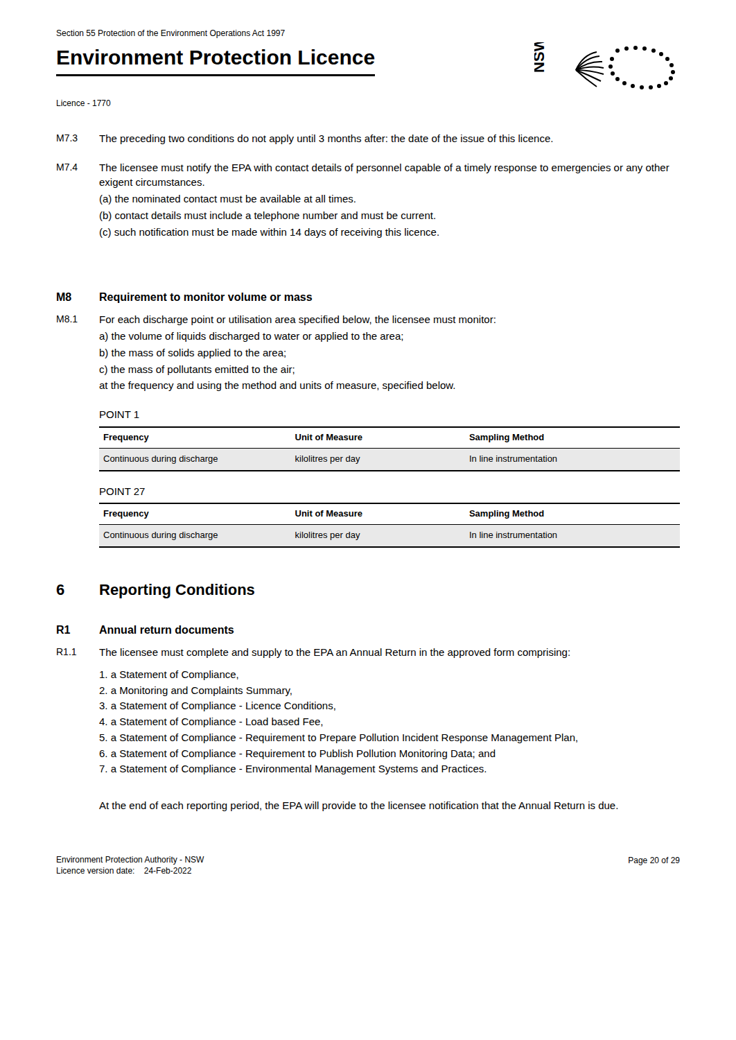Section 55 Protection of the Environment Operations Act 1997
Environment Protection Licence
NSW
Licence - 1770
M7.3
The preceding two conditions do not apply until 3 months after: the date of the issue of this licence.
M7.4
The licensee must notify the EPA with contact details of personnel capable of a timely response to emergencies or any other exigent circumstances.
(a) the nominated contact must be available at all times.
(b) contact details must include a telephone number and must be current.
(c) such notification must be made within 14 days of receiving this licence.
M8 Requirement to monitor volume or mass
M8.1
For each discharge point or utilisation area specified below, the licensee must monitor:
a) the volume of liquids discharged to water or applied to the area;
b) the mass of solids applied to the area;
c) the mass of pollutants emitted to the air;
at the frequency and using the method and units of measure, specified below.
POINT 1
| Frequency | Unit of Measure | Sampling Method |
| --- | --- | --- |
| Continuous during discharge | kilolitres per day | In line instrumentation |
POINT 27
| Frequency | Unit of Measure | Sampling Method |
| --- | --- | --- |
| Continuous during discharge | kilolitres per day | In line instrumentation |
6 Reporting Conditions
R1 Annual return documents
R1.1
The licensee must complete and supply to the EPA an Annual Return in the approved form comprising:
1. a Statement of Compliance,
2. a Monitoring and Complaints Summary,
3. a Statement of Compliance - Licence Conditions,
4. a Statement of Compliance - Load based Fee,
5. a Statement of Compliance - Requirement to Prepare Pollution Incident Response Management Plan,
6. a Statement of Compliance - Requirement to Publish Pollution Monitoring Data; and
7. a Statement of Compliance - Environmental Management Systems and Practices.
At the end of each reporting period, the EPA will provide to the licensee notification that the Annual Return is due.
Environment Protection Authority - NSW
Licence version date: 24-Feb-2022
Page 20 of 29